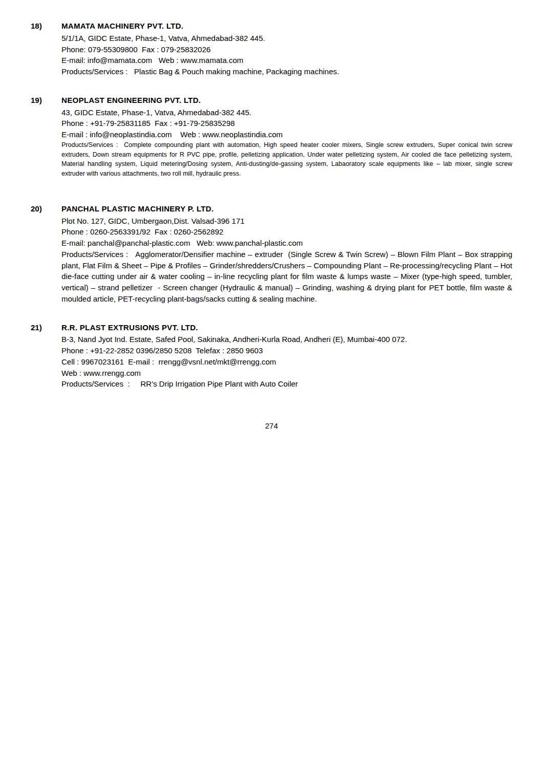18)
MAMATA MACHINERY PVT. LTD.
5/1/1A, GIDC Estate, Phase-1, Vatva, Ahmedabad-382 445.
Phone: 079-55309800 Fax : 079-25832026
E-mail: info@mamata.com Web : www.mamata.com
Products/Services : Plastic Bag & Pouch making machine, Packaging machines.
19)
NEOPLAST ENGINEERING PVT. LTD.
43, GIDC Estate, Phase-1, Vatva, Ahmedabad-382 445.
Phone : +91-79-25831185 Fax : +91-79-25835298
E-mail : info@neoplastindia.com Web : www.neoplastindia.com
Products/Services : Complete compounding plant with automation, High speed heater cooler mixers, Single screw extruders, Super conical twin screw extruders, Down stream equipments for R PVC pipe, profile, pelletizing application, Under water pelletizing system, Air cooled die face pelletizing system, Material handling system, Liquid metering/Dosing system, Anti-dusting/de-gassing system, Labaoratory scale equipments like – lab mixer, single screw extruder with various attachments, two roll mill, hydraulic press.
20)
PANCHAL PLASTIC MACHINERY P. LTD.
Plot No. 127, GIDC, Umbergaon,Dist. Valsad-396 171
Phone : 0260-2563391/92 Fax : 0260-2562892
E-mail: panchal@panchal-plastic.com Web: www.panchal-plastic.com
Products/Services : Agglomerator/Densifier machine – extruder (Single Screw & Twin Screw) – Blown Film Plant – Box strapping plant, Flat Film & Sheet – Pipe & Profiles – Grinder/shredders/Crushers – Compounding Plant – Re-processing/recycling Plant – Hot die-face cutting under air & water cooling – in-line recycling plant for film waste & lumps waste – Mixer (type-high speed, tumbler, vertical) – strand pelletizer - Screen changer (Hydraulic & manual) – Grinding, washing & drying plant for PET bottle, film waste & moulded article, PET-recycling plant-bags/sacks cutting & sealing machine.
21)
R.R. PLAST EXTRUSIONS PVT. LTD.
B-3, Nand Jyot Ind. Estate, Safed Pool, Sakinaka, Andheri-Kurla Road, Andheri (E), Mumbai-400 072.
Phone : +91-22-2852 0396/2850 5208 Telefax : 2850 9603
Cell : 9967023161 E-mail : rrengg@vsnl.net/mkt@rrengg.com
Web : www.rrengg.com
Products/Services : RR’s Drip Irrigation Pipe Plant with Auto Coiler
274